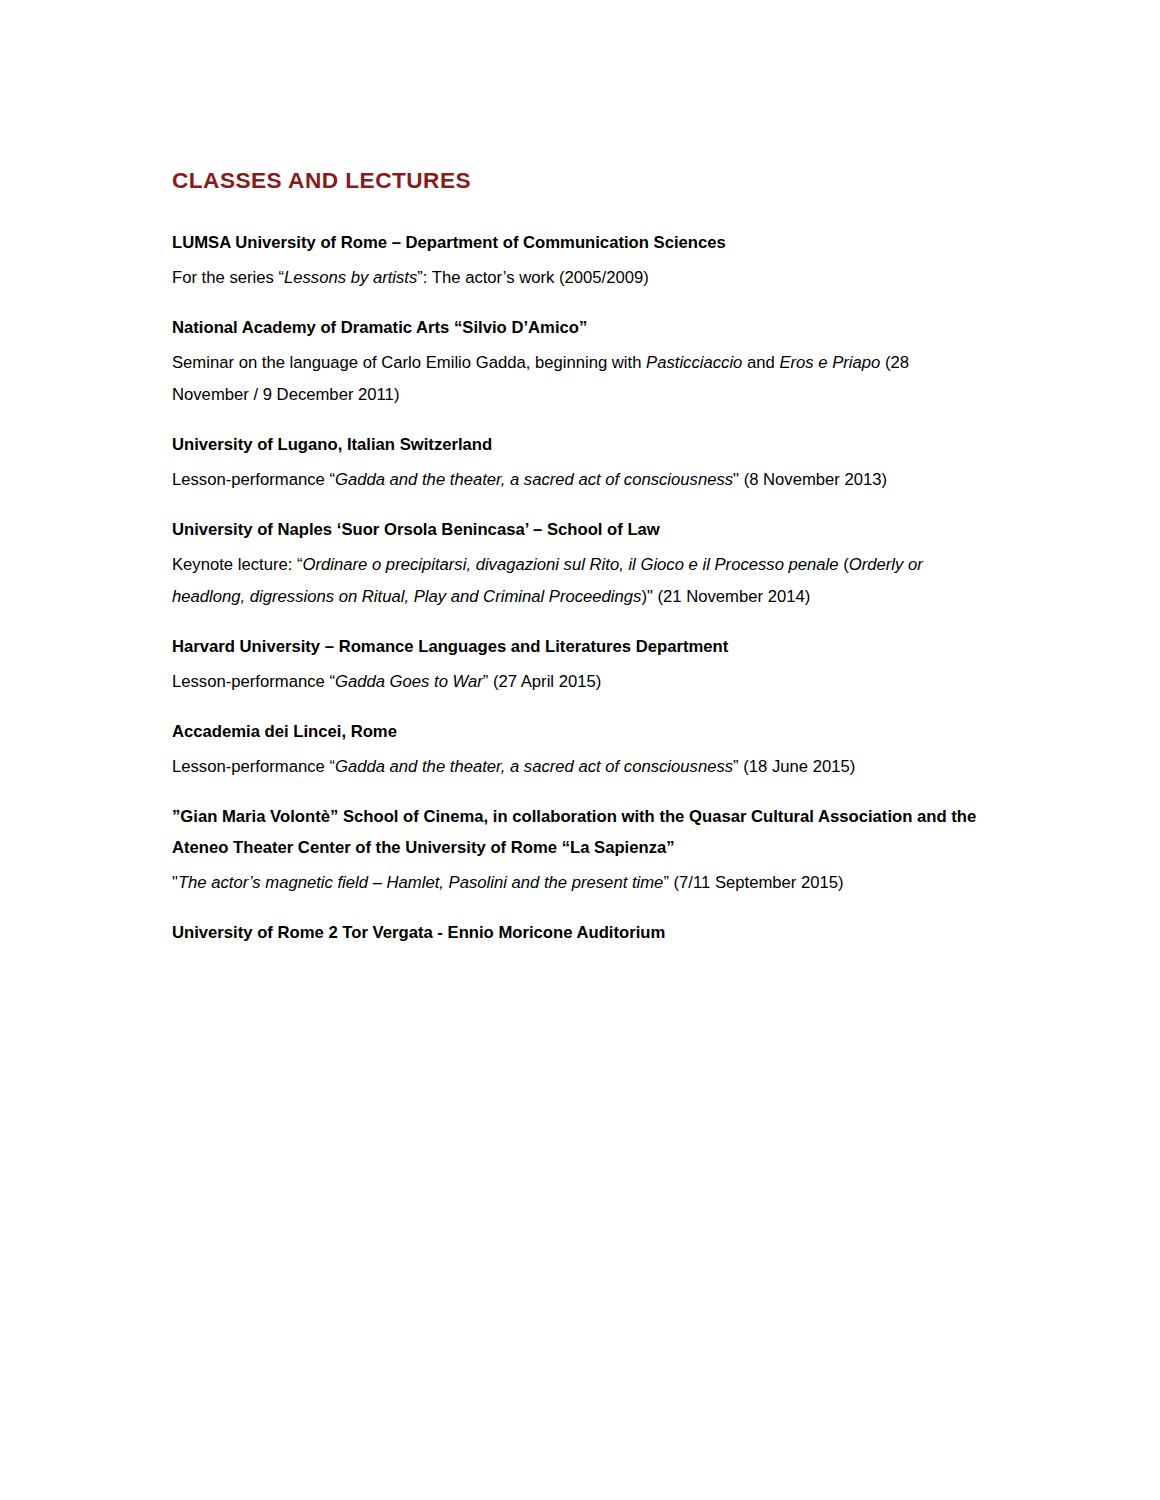CLASSES AND LECTURES
LUMSA University of Rome – Department of Communication Sciences
For the series “Lessons by artists”: The actor’s work (2005/2009)
National Academy of Dramatic Arts “Silvio D’Amico”
Seminar on the language of Carlo Emilio Gadda, beginning with Pasticciaccio and Eros e Priapo (28 November / 9 December 2011)
University of Lugano, Italian Switzerland
Lesson-performance “Gadda and the theater, a sacred act of consciousness" (8 November 2013)
University of Naples ‘Suor Orsola Benincasa’ – School of Law
Keynote lecture: “Ordinare o precipitarsi, divagazioni sul Rito, il Gioco e il Processo penale (Orderly or headlong, digressions on Ritual, Play and Criminal Proceedings)" (21 November 2014)
Harvard University – Romance Languages and Literatures Department
Lesson-performance “Gadda Goes to War” (27 April 2015)
Accademia dei Lincei, Rome
Lesson-performance “Gadda and the theater, a sacred act of consciousness” (18 June 2015)
”Gian Maria Volontè” School of Cinema, in collaboration with the Quasar Cultural Association and the Ateneo Theater Center of the University of Rome “La Sapienza”
"The actor’s magnetic field – Hamlet, Pasolini and the present time” (7/11 September 2015)
University of Rome 2 Tor Vergata - Ennio Moricone Auditorium